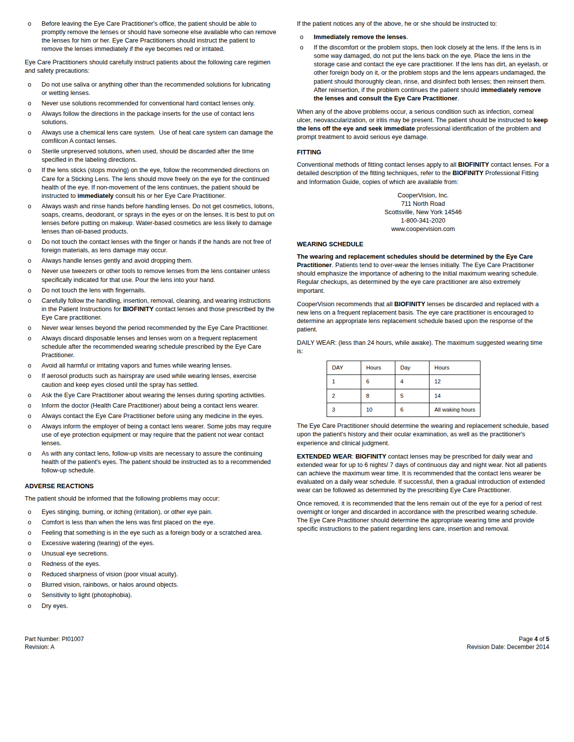Before leaving the Eye Care Practitioner's office, the patient should be able to promptly remove the lenses or should have someone else available who can remove the lenses for him or her. Eye Care Practitioners should instruct the patient to remove the lenses immediately if the eye becomes red or irritated.
Eye Care Practitioners should carefully instruct patients about the following care regimen and safety precautions:
Do not use saliva or anything other than the recommended solutions for lubricating or wetting lenses.
Never use solutions recommended for conventional hard contact lenses only.
Always follow the directions in the package inserts for the use of contact lens solutions.
Always use a chemical lens care system. Use of heat care system can damage the comfilcon A contact lenses.
Sterile unpreserved solutions, when used, should be discarded after the time specified in the labeling directions.
If the lens sticks (stops moving) on the eye, follow the recommended directions on Care for a Sticking Lens. The lens should move freely on the eye for the continued health of the eye. If non-movement of the lens continues, the patient should be instructed to immediately consult his or her Eye Care Practitioner.
Always wash and rinse hands before handling lenses. Do not get cosmetics, lotions, soaps, creams, deodorant, or sprays in the eyes or on the lenses. It is best to put on lenses before putting on makeup. Water-based cosmetics are less likely to damage lenses than oil-based products.
Do not touch the contact lenses with the finger or hands if the hands are not free of foreign materials, as lens damage may occur.
Always handle lenses gently and avoid dropping them.
Never use tweezers or other tools to remove lenses from the lens container unless specifically indicated for that use. Pour the lens into your hand.
Do not touch the lens with fingernails.
Carefully follow the handling, insertion, removal, cleaning, and wearing instructions in the Patient Instructions for BIOFINITY contact lenses and those prescribed by the Eye Care practitioner.
Never wear lenses beyond the period recommended by the Eye Care Practitioner.
Always discard disposable lenses and lenses worn on a frequent replacement schedule after the recommended wearing schedule prescribed by the Eye Care Practitioner.
Avoid all harmful or irritating vapors and fumes while wearing lenses.
If aerosol products such as hairspray are used while wearing lenses, exercise caution and keep eyes closed until the spray has settled.
Ask the Eye Care Practitioner about wearing the lenses during sporting activities.
Inform the doctor (Health Care Practitioner) about being a contact lens wearer.
Always contact the Eye Care Practitioner before using any medicine in the eyes.
Always inform the employer of being a contact lens wearer. Some jobs may require use of eye protection equipment or may require that the patient not wear contact lenses.
As with any contact lens, follow-up visits are necessary to assure the continuing health of the patient's eyes. The patient should be instructed as to a recommended follow-up schedule.
ADVERSE REACTIONS
The patient should be informed that the following problems may occur:
Eyes stinging, burning, or itching (irritation), or other eye pain.
Comfort is less than when the lens was first placed on the eye.
Feeling that something is in the eye such as a foreign body or a scratched area.
Excessive watering (tearing) of the eyes.
Unusual eye secretions.
Redness of the eyes.
Reduced sharpness of vision (poor visual acuity).
Blurred vision, rainbows, or halos around objects.
Sensitivity to light (photophobia).
Dry eyes.
If the patient notices any of the above, he or she should be instructed to:
Immediately remove the lenses.
If the discomfort or the problem stops, then look closely at the lens. If the lens is in some way damaged, do not put the lens back on the eye. Place the lens in the storage case and contact the eye care practitioner. If the lens has dirt, an eyelash, or other foreign body on it, or the problem stops and the lens appears undamaged, the patient should thoroughly clean, rinse, and disinfect both lenses; then reinsert them. After reinsertion, if the problem continues the patient should immediately remove the lenses and consult the Eye Care Practitioner.
When any of the above problems occur, a serious condition such as infection, corneal ulcer, neovascularization, or iritis may be present. The patient should be instructed to keep the lens off the eye and seek immediate professional identification of the problem and prompt treatment to avoid serious eye damage.
FITTING
Conventional methods of fitting contact lenses apply to all BIOFINITY contact lenses. For a detailed description of the fitting techniques, refer to the BIOFINITY Professional Fitting and Information Guide, copies of which are available from:
CooperVision, Inc.
711 North Road
Scottsville, New York 14546
1-800-341-2020
www.coopervision.com
WEARING SCHEDULE
The wearing and replacement schedules should be determined by the Eye Care Practitioner. Patients tend to over-wear the lenses initially. The Eye Care Practitioner should emphasize the importance of adhering to the initial maximum wearing schedule. Regular checkups, as determined by the eye care practitioner are also extremely important.
CooperVision recommends that all BIOFINITY lenses be discarded and replaced with a new lens on a frequent replacement basis. The eye care practitioner is encouraged to determine an appropriate lens replacement schedule based upon the response of the patient.
DAILY WEAR: (less than 24 hours, while awake). The maximum suggested wearing time is:
| DAY | Hours | Day | Hours |
| 1 | 6 | 4 | 12 |
| 2 | 8 | 5 | 14 |
| 3 | 10 | 6 | All waking hours |
The Eye Care Practitioner should determine the wearing and replacement schedule, based upon the patient's history and their ocular examination, as well as the practitioner's experience and clinical judgment.
EXTENDED WEAR: BIOFINITY contact lenses may be prescribed for daily wear and extended wear for up to 6 nights/ 7 days of continuous day and night wear. Not all patients can achieve the maximum wear time. It is recommended that the contact lens wearer be evaluated on a daily wear schedule. If successful, then a gradual introduction of extended wear can be followed as determined by the prescribing Eye Care Practitioner.
Once removed, it is recommended that the lens remain out of the eye for a period of rest overnight or longer and discarded in accordance with the prescribed wearing schedule. The Eye Care Practitioner should determine the appropriate wearing time and provide specific instructions to the patient regarding lens care, insertion and removal.
Part Number: PI01007
Revision: A
Page 4 of 5
Revision Date: December 2014